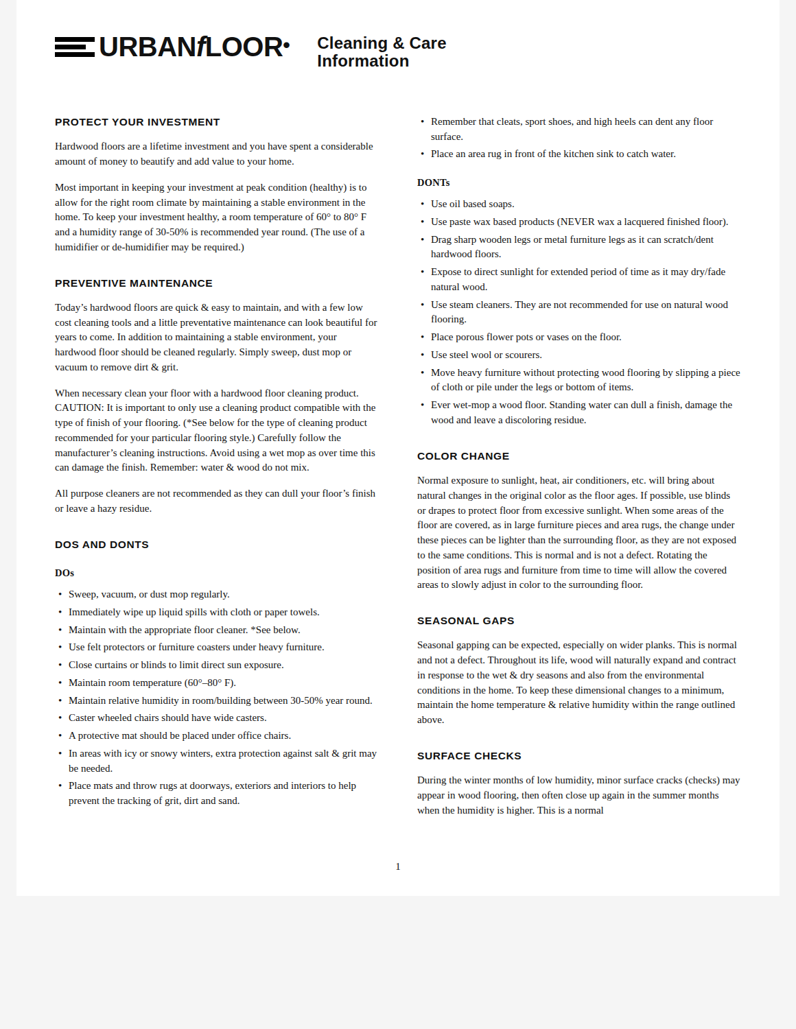Urbanfloor•
Cleaning & Care
Information
Protect Your Investment
Hardwood floors are a lifetime investment and you have spent a considerable amount of money to beautify and add value to your home.
Most important in keeping your investment at peak condition (healthy) is to allow for the right room climate by maintaining a stable environment in the home. To keep your investment healthy, a room temperature of 60° to 80° F and a humidity range of 30-50% is recommended year round. (The use of a humidifier or de-humidifier may be required.)
Preventive Maintenance
Today’s hardwood floors are quick & easy to maintain, and with a few low cost cleaning tools and a little preventative maintenance can look beautiful for years to come. In addition to maintaining a stable environment, your hardwood floor should be cleaned regularly. Simply sweep, dust mop or vacuum to remove dirt & grit.
When necessary clean your floor with a hardwood floor cleaning product. CAUTION: It is important to only use a cleaning product compatible with the type of finish of your flooring. (*See below for the type of cleaning product recommended for your particular flooring style.) Carefully follow the manufacturer’s cleaning instructions. Avoid using a wet mop as over time this can damage the finish. Remember: water & wood do not mix.
All purpose cleaners are not recommended as they can dull your floor’s finish or leave a hazy residue.
Dos and Donts
DOs
Sweep, vacuum, or dust mop regularly.
Immediately wipe up liquid spills with cloth or paper towels.
Maintain with the appropriate floor cleaner. *See below.
Use felt protectors or furniture coasters under heavy furniture.
Close curtains or blinds to limit direct sun exposure.
Maintain room temperature (60°–80° F).
Maintain relative humidity in room/building between 30-50% year round.
Caster wheeled chairs should have wide casters.
A protective mat should be placed under office chairs.
In areas with icy or snowy winters, extra protection against salt & grit may be needed.
Place mats and throw rugs at doorways, exteriors and interiors to help prevent the tracking of grit, dirt and sand.
Remember that cleats, sport shoes, and high heels can dent any floor surface.
Place an area rug in front of the kitchen sink to catch water.
DONTs
Use oil based soaps.
Use paste wax based products (NEVER wax a lacquered finished floor).
Drag sharp wooden legs or metal furniture legs as it can scratch/dent hardwood floors.
Expose to direct sunlight for extended period of time as it may dry/fade natural wood.
Use steam cleaners. They are not recommended for use on natural wood flooring.
Place porous flower pots or vases on the floor.
Use steel wool or scourers.
Move heavy furniture without protecting wood flooring by slipping a piece of cloth or pile under the legs or bottom of items.
Ever wet-mop a wood floor. Standing water can dull a finish, damage the wood and leave a discoloring residue.
Color Change
Normal exposure to sunlight, heat, air conditioners, etc. will bring about natural changes in the original color as the floor ages. If possible, use blinds or drapes to protect floor from excessive sunlight. When some areas of the floor are covered, as in large furniture pieces and area rugs, the change under these pieces can be lighter than the surrounding floor, as they are not exposed to the same conditions. This is normal and is not a defect. Rotating the position of area rugs and furniture from time to time will allow the covered areas to slowly adjust in color to the surrounding floor.
Seasonal Gaps
Seasonal gapping can be expected, especially on wider planks. This is normal and not a defect. Throughout its life, wood will naturally expand and contract in response to the wet & dry seasons and also from the environmental conditions in the home. To keep these dimensional changes to a minimum, maintain the home temperature & relative humidity within the range outlined above.
Surface Checks
During the winter months of low humidity, minor surface cracks (checks) may appear in wood flooring, then often close up again in the summer months when the humidity is higher. This is a normal
1